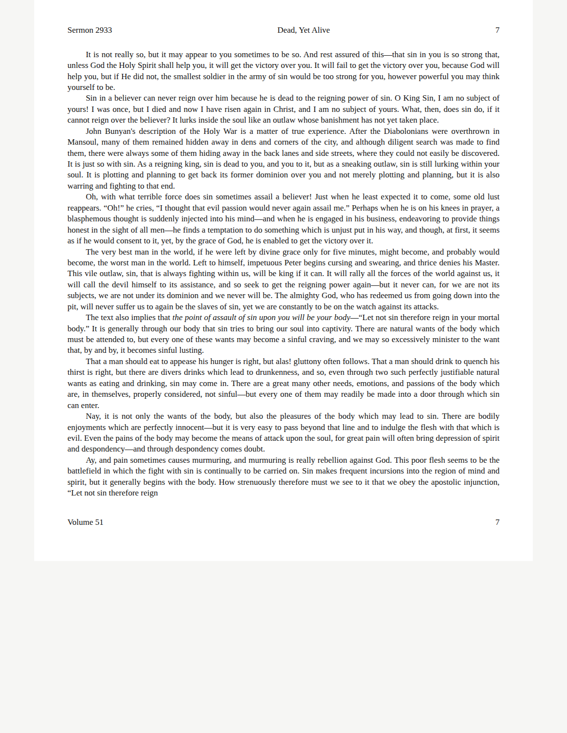Sermon 2933
Dead, Yet Alive
7
It is not really so, but it may appear to you sometimes to be so. And rest assured of this—that sin in you is so strong that, unless God the Holy Spirit shall help you, it will get the victory over you. It will fail to get the victory over you, because God will help you, but if He did not, the smallest soldier in the army of sin would be too strong for you, however powerful you may think yourself to be.
Sin in a believer can never reign over him because he is dead to the reigning power of sin. O King Sin, I am no subject of yours! I was once, but I died and now I have risen again in Christ, and I am no subject of yours. What, then, does sin do, if it cannot reign over the believer? It lurks inside the soul like an outlaw whose banishment has not yet taken place.
John Bunyan's description of the Holy War is a matter of true experience. After the Diabolonians were overthrown in Mansoul, many of them remained hidden away in dens and corners of the city, and although diligent search was made to find them, there were always some of them hiding away in the back lanes and side streets, where they could not easily be discovered. It is just so with sin. As a reigning king, sin is dead to you, and you to it, but as a sneaking outlaw, sin is still lurking within your soul. It is plotting and planning to get back its former dominion over you and not merely plotting and planning, but it is also warring and fighting to that end.
Oh, with what terrible force does sin sometimes assail a believer! Just when he least expected it to come, some old lust reappears. “Oh!” he cries, “I thought that evil passion would never again assail me.” Perhaps when he is on his knees in prayer, a blasphemous thought is suddenly injected into his mind—and when he is engaged in his business, endeavoring to provide things honest in the sight of all men—he finds a temptation to do something which is unjust put in his way, and though, at first, it seems as if he would consent to it, yet, by the grace of God, he is enabled to get the victory over it.
The very best man in the world, if he were left by divine grace only for five minutes, might become, and probably would become, the worst man in the world. Left to himself, impetuous Peter begins cursing and swearing, and thrice denies his Master. This vile outlaw, sin, that is always fighting within us, will be king if it can. It will rally all the forces of the world against us, it will call the devil himself to its assistance, and so seek to get the reigning power again—but it never can, for we are not its subjects, we are not under its dominion and we never will be. The almighty God, who has redeemed us from going down into the pit, will never suffer us to again be the slaves of sin, yet we are constantly to be on the watch against its attacks.
The text also implies that the point of assault of sin upon you will be your body—“Let not sin therefore reign in your mortal body.” It is generally through our body that sin tries to bring our soul into captivity. There are natural wants of the body which must be attended to, but every one of these wants may become a sinful craving, and we may so excessively minister to the want that, by and by, it becomes sinful lusting.
That a man should eat to appease his hunger is right, but alas! gluttony often follows. That a man should drink to quench his thirst is right, but there are divers drinks which lead to drunkenness, and so, even through two such perfectly justifiable natural wants as eating and drinking, sin may come in. There are a great many other needs, emotions, and passions of the body which are, in themselves, properly considered, not sinful—but every one of them may readily be made into a door through which sin can enter.
Nay, it is not only the wants of the body, but also the pleasures of the body which may lead to sin. There are bodily enjoyments which are perfectly innocent—but it is very easy to pass beyond that line and to indulge the flesh with that which is evil. Even the pains of the body may become the means of attack upon the soul, for great pain will often bring depression of spirit and despondency—and through despondency comes doubt.
Ay, and pain sometimes causes murmuring, and murmuring is really rebellion against God. This poor flesh seems to be the battlefield in which the fight with sin is continually to be carried on. Sin makes frequent incursions into the region of mind and spirit, but it generally begins with the body. How strenuously therefore must we see to it that we obey the apostolic injunction, “Let not sin therefore reign
Volume 51
7